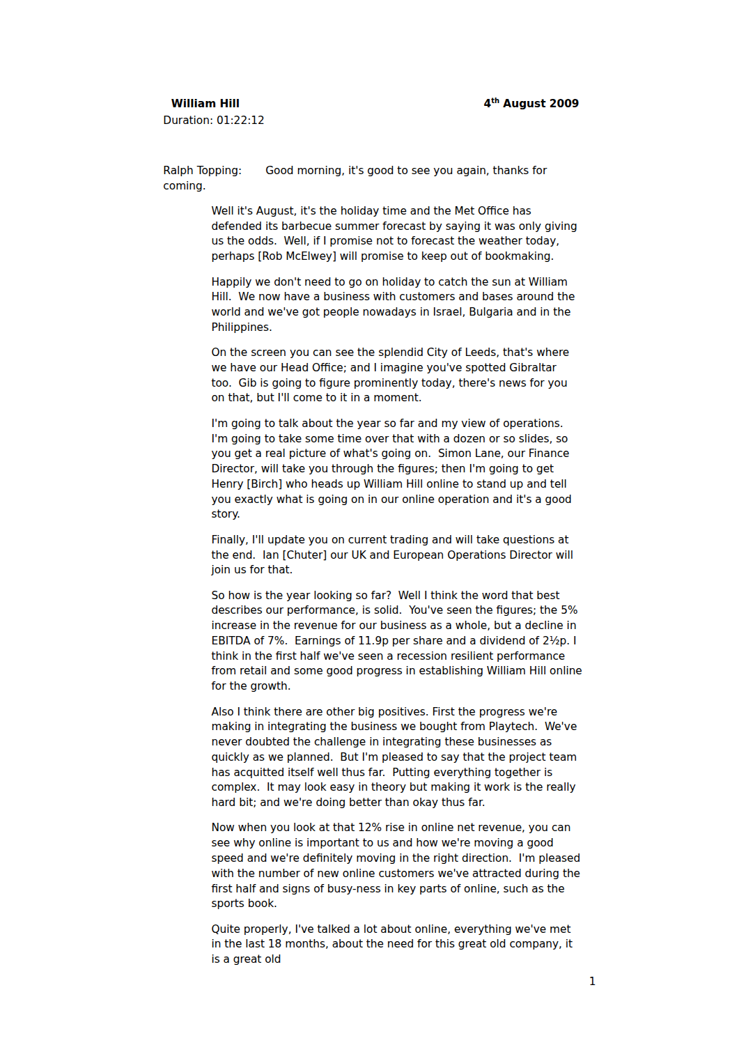William Hill 4th August 2009
Duration: 01:22:12
Ralph Topping: Good morning, it's good to see you again, thanks for coming.
Well it's August, it's the holiday time and the Met Office has defended its barbecue summer forecast by saying it was only giving us the odds. Well, if I promise not to forecast the weather today, perhaps [Rob McElwey] will promise to keep out of bookmaking.
Happily we don't need to go on holiday to catch the sun at William Hill. We now have a business with customers and bases around the world and we've got people nowadays in Israel, Bulgaria and in the Philippines.
On the screen you can see the splendid City of Leeds, that's where we have our Head Office; and I imagine you've spotted Gibraltar too. Gib is going to figure prominently today, there's news for you on that, but I'll come to it in a moment.
I'm going to talk about the year so far and my view of operations. I'm going to take some time over that with a dozen or so slides, so you get a real picture of what's going on. Simon Lane, our Finance Director, will take you through the figures; then I'm going to get Henry [Birch] who heads up William Hill online to stand up and tell you exactly what is going on in our online operation and it's a good story.
Finally, I'll update you on current trading and will take questions at the end. Ian [Chuter] our UK and European Operations Director will join us for that.
So how is the year looking so far? Well I think the word that best describes our performance, is solid. You've seen the figures; the 5% increase in the revenue for our business as a whole, but a decline in EBITDA of 7%. Earnings of 11.9p per share and a dividend of 2½p. I think in the first half we've seen a recession resilient performance from retail and some good progress in establishing William Hill online for the growth.
Also I think there are other big positives. First the progress we're making in integrating the business we bought from Playtech. We've never doubted the challenge in integrating these businesses as quickly as we planned. But I'm pleased to say that the project team has acquitted itself well thus far. Putting everything together is complex. It may look easy in theory but making it work is the really hard bit; and we're doing better than okay thus far.
Now when you look at that 12% rise in online net revenue, you can see why online is important to us and how we're moving a good speed and we're definitely moving in the right direction. I'm pleased with the number of new online customers we've attracted during the first half and signs of busy-ness in key parts of online, such as the sports book.
Quite properly, I've talked a lot about online, everything we've met in the last 18 months, about the need for this great old company, it is a great old
1